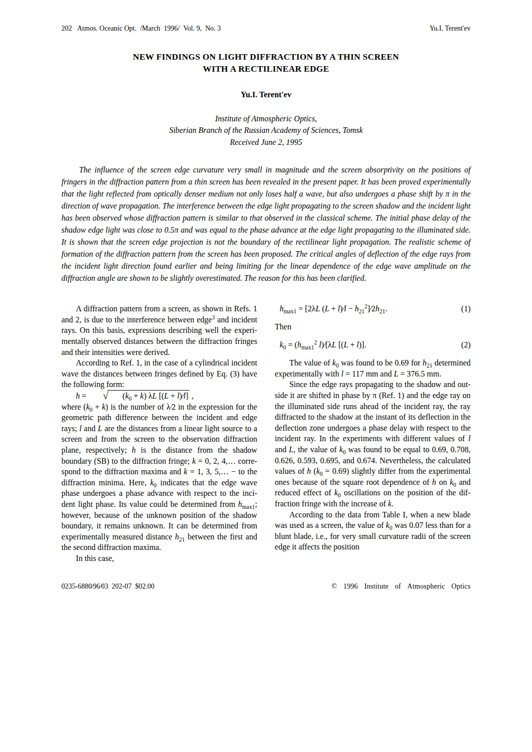202 Atmos. Oceanic Opt. /March 1996/ Vol. 9, No. 3
Yu.I. Terent'ev
New Findings on Light Diffraction by a Thin Screen
with a Rectilinear Edge
Yu.I. Terent'ev
Institute of Atmospheric Optics,
Siberian Branch of the Russian Academy of Sciences, Tomsk
Received June 2, 1995
The influence of the screen edge curvature very small in magnitude and the screen absorptivity on the positions of fringers in the diffraction pattern from a thin screen has been revealed in the present paper. It has been proved experimentally that the light reflected from optically denser medium not only loses half a wave, but also undergoes a phase shift by π in the direction of wave propagation. The interference between the edge light propagating to the screen shadow and the incident light has been observed whose diffraction pattern is similar to that observed in the classical scheme. The initial phase delay of the shadow edge light was close to 0.5π and was equal to the phase advance at the edge light propagating to the illuminated side. It is shown that the screen edge projection is not the boundary of the rectilinear light propagation. The realistic scheme of formation of the diffraction pattern from the screen has been proposed. The critical angles of deflection of the edge rays from the incident light direction found earlier and being limiting for the linear dependence of the edge wave amplitude on the diffraction angle are shown to be slightly overestimated. The reason for this has been clarified.
A diffraction pattern from a screen, as shown in Refs. 1 and 2, is due to the interference between edge3 and incident rays. On this basis, expressions describing well the experimentally observed distances between the diffraction fringes and their intensities were derived.
According to Ref. 1, in the case of a cylindrical incident wave the distances between fringes defined by Eq. (3) have the following form:
h = (k0 + k) λL [(L + l)∕l] ,
where (k0 + k) is the number of λ∕2 in the expression for the geometric path difference between the incident and edge rays; l and L are the distances from a linear light source to a screen and from the screen to the observation diffraction plane, respectively; h is the distance from the shadow boundary (SB) to the diffraction fringe; k = 0, 2, 4,… correspond to the diffraction maxima and k = 1, 3, 5,… − to the diffraction minima. Here, k0 indicates that the edge wave phase undergoes a phase advance with respect to the incident light phase. Its value could be determined from hmax1; however, because of the unknown position of the shadow boundary, it remains unknown. It can be determined from experimentally measured distance h21 between the first and the second diffraction maxima.
In this case,
hmax1 = [2λL (L + l)∕l − h212]∕2h21.
(1)
Then
k0 = (hmax12 l)∕[λL [(L + l)].
(2)
The value of k0 was found to be 0.69 for h21 determined experimentally with l = 117 mm and L = 376.5 mm.
Since the edge rays propagating to the shadow and outside it are shifted in phase by π (Ref. 1) and the edge ray on the illuminated side runs ahead of the incident ray, the ray diffracted to the shadow at the instant of its deflection in the deflection zone undergoes a phase delay with respect to the incident ray. In the experiments with different values of l and L, the value of k0 was found to be equal to 0.69, 0.708, 0.626, 0.593, 0.695, and 0.674. Nevertheless, the calculated values of h (k0 = 0.69) slightly differ from the experimental ones because of the square root dependence of h on k0 and reduced effect of k0 oscillations on the position of the diffraction fringe with the increase of k.
According to the data from Table I, when a new blade was used as a screen, the value of k0 was 0.07 less than for a blunt blade, i.e., for very small curvature radii of the screen edge it affects the position
0235-6880∕96∕03 202-07 $02.00
©1996 Institute of Atmospheric Optics